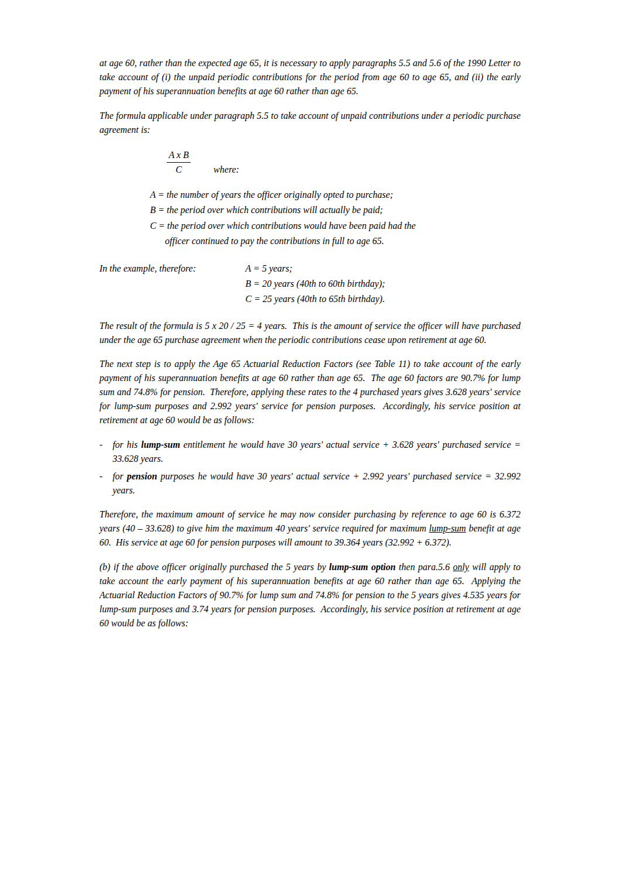at age 60, rather than the expected age 65, it is necessary to apply paragraphs 5.5 and 5.6 of the 1990 Letter to take account of (i) the unpaid periodic contributions for the period from age 60 to age 65, and (ii) the early payment of his superannuation benefits at age 60 rather than age 65.
The formula applicable under paragraph 5.5 to take account of unpaid contributions under a periodic purchase agreement is:
A x B C where:
A = the number of years the officer originally opted to purchase;
B = the period over which contributions will actually be paid;
C = the period over which contributions would have been paid had the
officer continued to pay the contributions in full to age 65.
In the example, therefore:
A = 5 years;
B = 20 years (40th to 60th birthday);
C = 25 years (40th to 65th birthday).
The result of the formula is 5 x 20 / 25 = 4 years. This is the amount of service the officer will have purchased under the age 65 purchase agreement when the periodic contributions cease upon retirement at age 60.
The next step is to apply the Age 65 Actuarial Reduction Factors (see Table 11) to take account of the early payment of his superannuation benefits at age 60 rather than age 65. The age 60 factors are 90.7% for lump sum and 74.8% for pension. Therefore, applying these rates to the 4 purchased years gives 3.628 years' service for lump-sum purposes and 2.992 years' service for pension purposes. Accordingly, his service position at retirement at age 60 would be as follows:
for his lump-sum entitlement he would have 30 years' actual service + 3.628 years' purchased service = 33.628 years.
for pension purposes he would have 30 years' actual service + 2.992 years' purchased service = 32.992 years.
Therefore, the maximum amount of service he may now consider purchasing by reference to age 60 is 6.372 years (40 – 33.628) to give him the maximum 40 years' service required for maximum lump-sum benefit at age 60. His service at age 60 for pension purposes will amount to 39.364 years (32.992 + 6.372).
(b) if the above officer originally purchased the 5 years by lump-sum option then para.5.6 only will apply to take account the early payment of his superannuation benefits at age 60 rather than age 65. Applying the Actuarial Reduction Factors of 90.7% for lump sum and 74.8% for pension to the 5 years gives 4.535 years for lump-sum purposes and 3.74 years for pension purposes. Accordingly, his service position at retirement at age 60 would be as follows: